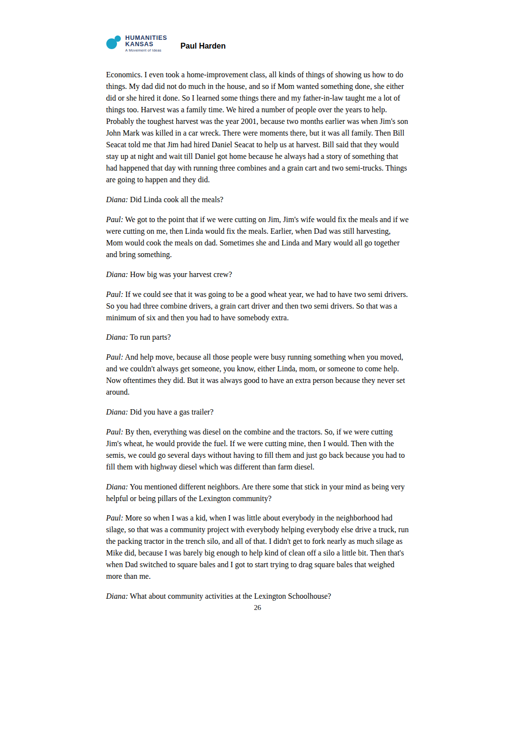HUMANITIES KANSAS A Movement of Ideas
Paul Harden
Economics. I even took a home-improvement class, all kinds of things of showing us how to do things. My dad did not do much in the house, and so if Mom wanted something done, she either did or she hired it done. So I learned some things there and my father-in-law taught me a lot of things too. Harvest was a family time. We hired a number of people over the years to help. Probably the toughest harvest was the year 2001, because two months earlier was when Jim's son John Mark was killed in a car wreck. There were moments there, but it was all family. Then Bill Seacat told me that Jim had hired Daniel Seacat to help us at harvest. Bill said that they would stay up at night and wait till Daniel got home because he always had a story of something that had happened that day with running three combines and a grain cart and two semi-trucks. Things are going to happen and they did.
Diana: Did Linda cook all the meals?
Paul: We got to the point that if we were cutting on Jim, Jim's wife would fix the meals and if we were cutting on me, then Linda would fix the meals. Earlier, when Dad was still harvesting, Mom would cook the meals on dad. Sometimes she and Linda and Mary would all go together and bring something.
Diana: How big was your harvest crew?
Paul: If we could see that it was going to be a good wheat year, we had to have two semi drivers. So you had three combine drivers, a grain cart driver and then two semi drivers. So that was a minimum of six and then you had to have somebody extra.
Diana: To run parts?
Paul: And help move, because all those people were busy running something when you moved, and we couldn't always get someone, you know, either Linda, mom, or someone to come help. Now oftentimes they did. But it was always good to have an extra person because they never set around.
Diana: Did you have a gas trailer?
Paul: By then, everything was diesel on the combine and the tractors. So, if we were cutting Jim's wheat, he would provide the fuel. If we were cutting mine, then I would. Then with the semis, we could go several days without having to fill them and just go back because you had to fill them with highway diesel which was different than farm diesel.
Diana: You mentioned different neighbors. Are there some that stick in your mind as being very helpful or being pillars of the Lexington community?
Paul: More so when I was a kid, when I was little about everybody in the neighborhood had silage, so that was a community project with everybody helping everybody else drive a truck, run the packing tractor in the trench silo, and all of that. I didn't get to fork nearly as much silage as Mike did, because I was barely big enough to help kind of clean off a silo a little bit. Then that's when Dad switched to square bales and I got to start trying to drag square bales that weighed more than me.
Diana: What about community activities at the Lexington Schoolhouse?
26